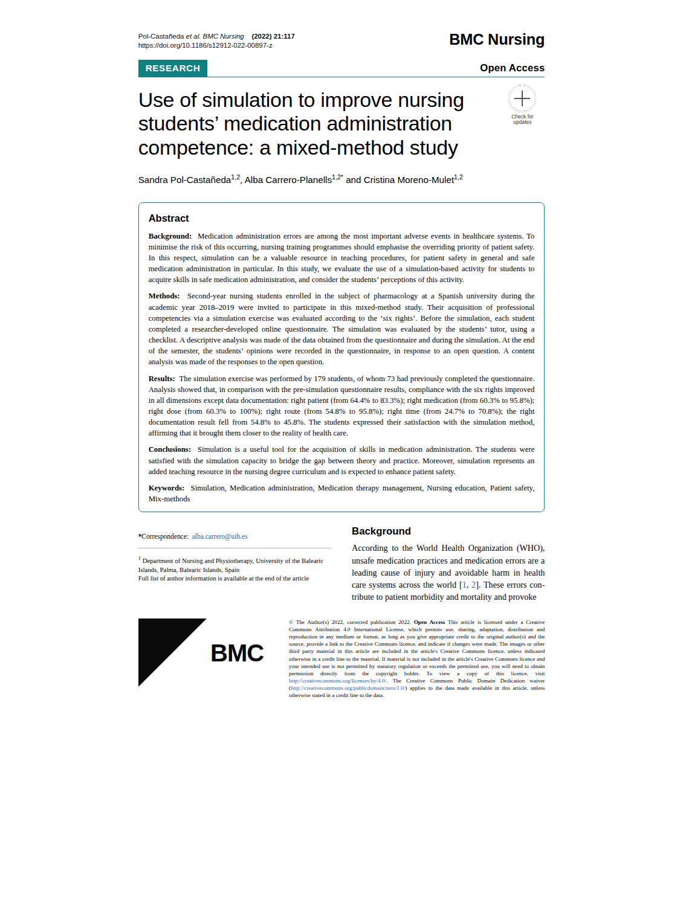Pol-Castañeda et al. BMC Nursing (2022) 21:117 https://doi.org/10.1186/s12912-022-00897-z
BMC Nursing
Research Open Access
Check for
updates
Use of simulation to improve nursing students’ medication administration competence: a mixed-method study
Sandra Pol-Castañeda1,2, Alba Carrero-Planells1,2* and Cristina Moreno-Mulet1,2
Abstract
Background: Medication administration errors are among the most important adverse events in healthcare systems. To minimise the risk of this occurring, nursing training programmes should emphasise the overriding priority of patient safety. In this respect, simulation can be a valuable resource in teaching procedures, for patient safety in general and safe medication administration in particular. In this study, we evaluate the use of a simulation-based activity for students to acquire skills in safe medication administration, and consider the students’ perceptions of this activity.
Methods: Second-year nursing students enrolled in the subject of pharmacology at a Spanish university during the academic year 2018–2019 were invited to participate in this mixed-method study. Their acquisition of professional competencies via a simulation exercise was evaluated according to the ‘six rights’. Before the simulation, each student completed a researcher-developed online questionnaire. The simulation was evaluated by the students’ tutor, using a checklist. A descriptive analysis was made of the data obtained from the questionnaire and during the simulation. At the end of the semester, the students’ opinions were recorded in the questionnaire, in response to an open question. A content analysis was made of the responses to the open question.
Results: The simulation exercise was performed by 179 students, of whom 73 had previously completed the questionnaire. Analysis showed that, in comparison with the pre-simulation questionnaire results, compliance with the six rights improved in all dimensions except data documentation: right patient (from 64.4% to 83.3%); right medication (from 60.3% to 95.8%); right dose (from 60.3% to 100%); right route (from 54.8% to 95.8%); right time (from 24.7% to 70.8%); the right documentation result fell from 54.8% to 45.8%. The students expressed their satisfaction with the simulation method, affirming that it brought them closer to the reality of health care.
Conclusions: Simulation is a useful tool for the acquisition of skills in medication administration. The students were satisfied with the simulation capacity to bridge the gap between theory and practice. Moreover, simulation represents an added teaching resource in the nursing degree curriculum and is expected to enhance patient safety.
Keywords: Simulation, Medication administration, Medication therapy management, Nursing education, Patient safety, Mix-methods
*Correspondence: alba.carrero@uib.es
1 Department of Nursing and Physiotherapy, University of the Balearic Islands, Palma, Balearic Islands, Spain
Full list of author information is available at the end of the article
Background
According to the World Health Organization (WHO), unsafe medication practices and medication errors are a leading cause of injury and avoidable harm in health care systems across the world [1, 2]. These errors contribute to patient morbidity and mortality and provoke
BMC
© The Author(s) 2022, corrected publication 2022. Open Access This article is licensed under a Creative Commons Attribution 4.0 International License, which permits use, sharing, adaptation, distribution and reproduction in any medium or format, as long as you give appropriate credit to the original author(s) and the source, provide a link to the Creative Commons licence, and indicate if changes were made. The images or other third party material in this article are included in the article's Creative Commons licence, unless indicated otherwise in a credit line to the material. If material is not included in the article's Creative Commons licence and your intended use is not permitted by statutory regulation or exceeds the permitted use, you will need to obtain permission directly from the copyright holder. To view a copy of this licence, visit http://creativecommons.org/licenses/by/4.0/. The Creative Commons Public Domain Dedication waiver (http://creativecommons.org/publicdomain/zero/1.0/) applies to the data made available in this article, unless otherwise stated in a credit line to the data.